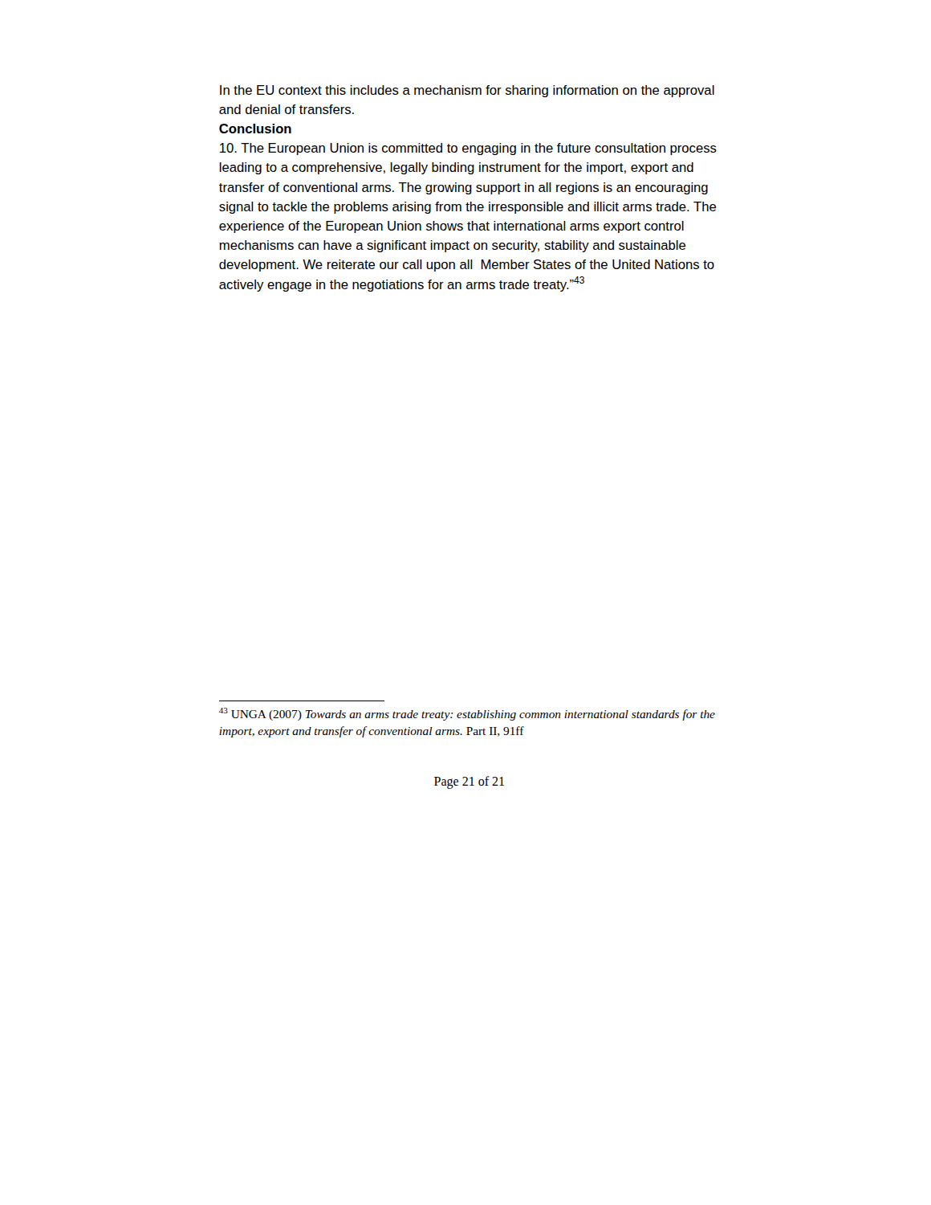In the EU context this includes a mechanism for sharing information on the approval and denial of transfers.
Conclusion
10. The European Union is committed to engaging in the future consultation process leading to a comprehensive, legally binding instrument for the import, export and transfer of conventional arms. The growing support in all regions is an encouraging signal to tackle the problems arising from the irresponsible and illicit arms trade. The experience of the European Union shows that international arms export control mechanisms can have a significant impact on security, stability and sustainable development. We reiterate our call upon all Member States of the United Nations to actively engage in the negotiations for an arms trade treaty.”43
43 UNGA (2007) Towards an arms trade treaty: establishing common international standards for the import, export and transfer of conventional arms. Part II, 91ff
Page 21 of 21